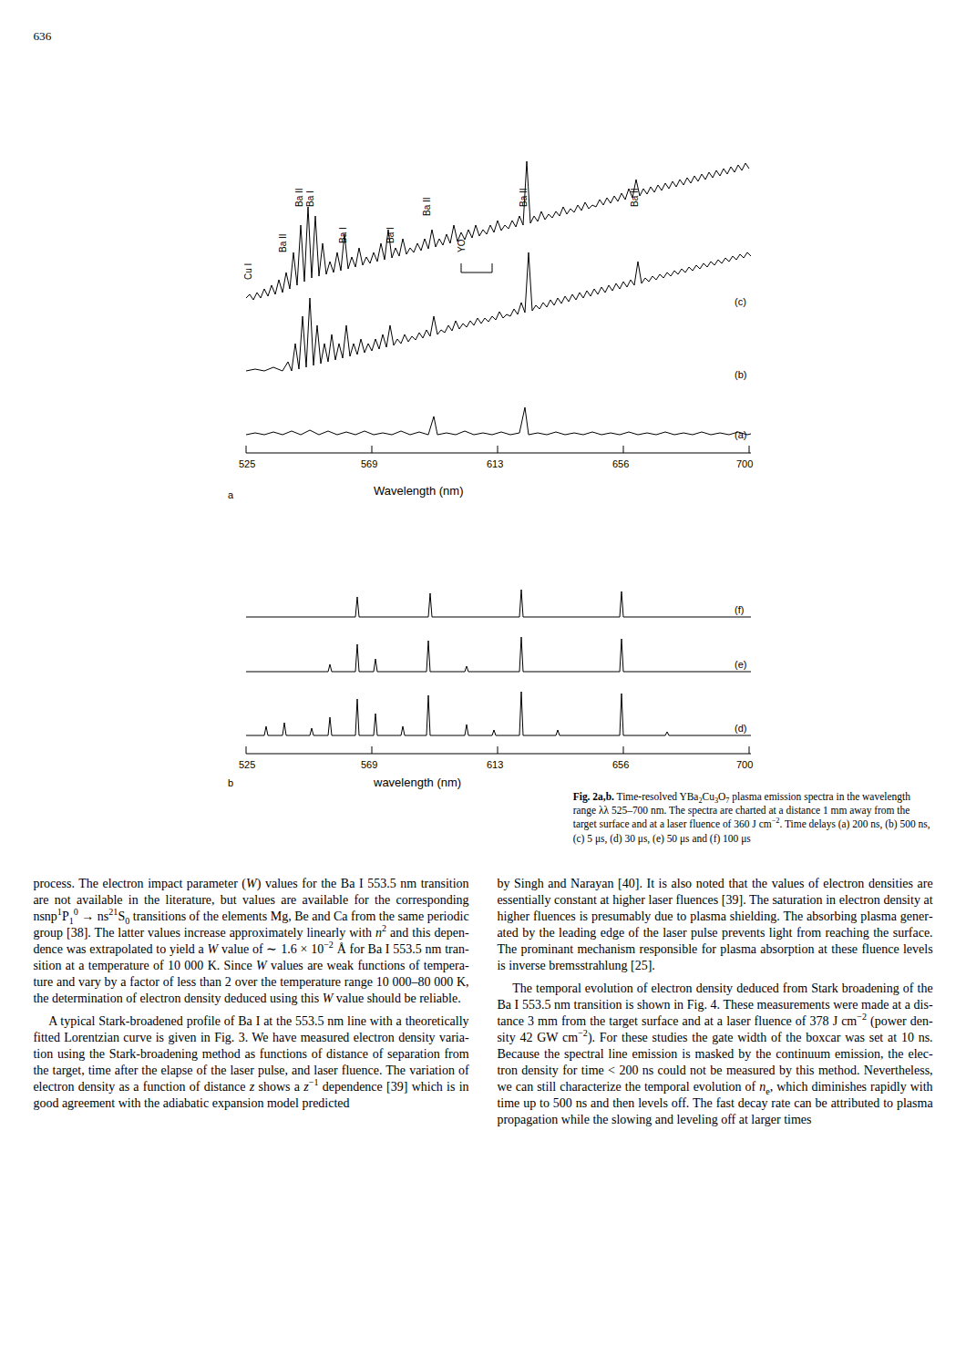636
525 569 613 656 700 Wavelength (nm) a (c) (b) (a) Cu I Ba II Ba II Ba I Ba I Ba I Ba II YO Ba II Ba II 525 569 613 656 700 wavelength (nm) b (f) (e) (d)
Fig. 2a,b. Time-resolved YBa2Cu3O7 plasma emission spectra in the wavelength range λλ 525–700 nm. The spectra are charted at a distance 1 mm away from the target surface and at a laser fluence of 360 J cm−2. Time delays (a) 200 ns, (b) 500 ns, (c) 5 μs, (d) 30 μs, (e) 50 μs and (f) 100 μs
process. The electron impact parameter (W) values for the Ba I 553.5 nm transition are not available in the literature, but values are available for the corresponding nsnp1P10 → ns21S0 transitions of the elements Mg, Be and Ca from the same periodic group [38]. The latter values increase approximately linearly with n2 and this dependence was extrapolated to yield a W value of ∼ 1.6 × 10−2 Å for Ba I 553.5 nm transition at a temperature of 10 000 K. Since W values are weak functions of temperature and vary by a factor of less than 2 over the temperature range 10 000–80 000 K, the determination of electron density deduced using this W value should be reliable.
A typical Stark-broadened profile of Ba I at the 553.5 nm line with a theoretically fitted Lorentzian curve is given in Fig. 3. We have measured electron density variation using the Stark-broadening method as functions of distance of separation from the target, time after the elapse of the laser pulse, and laser fluence. The variation of electron density as a function of distance z shows a z−1 dependence [39] which is in good agreement with the adiabatic expansion model predicted
by Singh and Narayan [40]. It is also noted that the values of electron densities are essentially constant at higher laser fluences [39]. The saturation in electron density at higher fluences is presumably due to plasma shielding. The absorbing plasma generated by the leading edge of the laser pulse prevents light from reaching the surface. The prominant mechanism responsible for plasma absorption at these fluence levels is inverse bremsstrahlung [25].
The temporal evolution of electron density deduced from Stark broadening of the Ba I 553.5 nm transition is shown in Fig. 4. These measurements were made at a distance 3 mm from the target surface and at a laser fluence of 378 J cm−2 (power density 42 GW cm−2). For these studies the gate width of the boxcar was set at 10 ns. Because the spectral line emission is masked by the continuum emission, the electron density for time < 200 ns could not be measured by this method. Nevertheless, we can still characterize the temporal evolution of ne, which diminishes rapidly with time up to 500 ns and then levels off. The fast decay rate can be attributed to plasma propagation while the slowing and leveling off at larger times